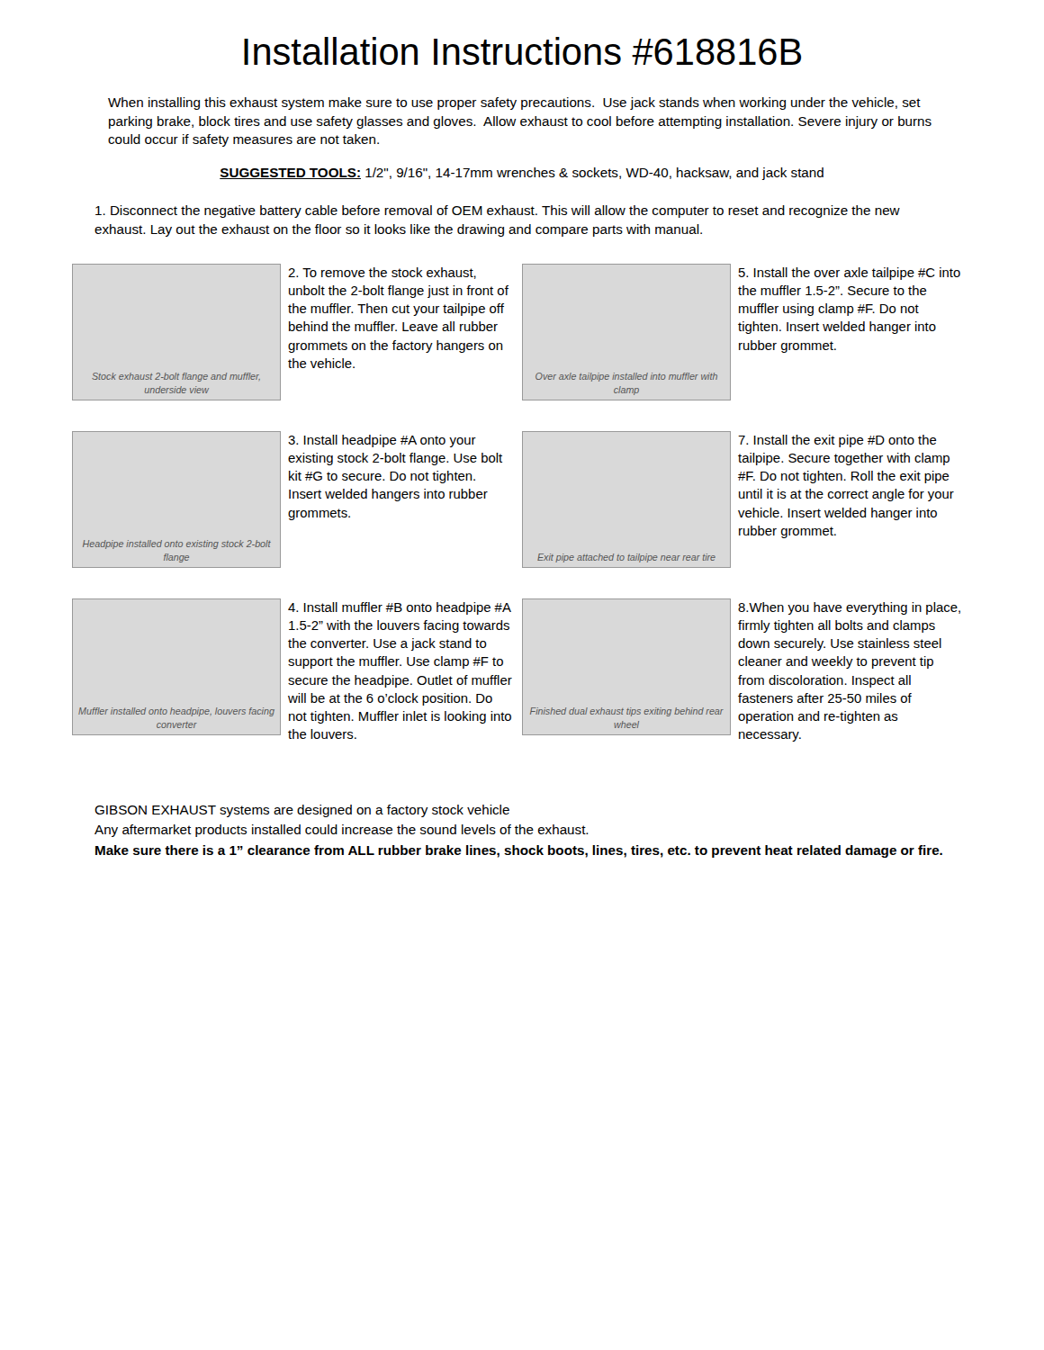Installation Instructions #618816B
When installing this exhaust system make sure to use proper safety precautions. Use jack stands when working under the vehicle, set parking brake, block tires and use safety glasses and gloves. Allow exhaust to cool before attempting installation. Severe injury or burns could occur if safety measures are not taken.
SUGGESTED TOOLS: 1/2", 9/16", 14-17mm wrenches & sockets, WD-40, hacksaw, and jack stand
1. Disconnect the negative battery cable before removal of OEM exhaust. This will allow the computer to reset and recognize the new exhaust. Lay out the exhaust on the floor so it looks like the drawing and compare parts with manual.
| | 2. To remove the stock exhaust, unbolt the 2-bolt flange just in front of the muffler. Then cut your tailpipe off behind the muffler. Leave all rubber grommets on the factory hangers on the vehicle. | | 5. Install the over axle tailpipe #C into the muffler 1.5-2”. Secure to the muffler using clamp #F. Do not tighten. Insert welded hanger into rubber grommet. |
| | 3. Install headpipe #A onto your existing stock 2-bolt flange. Use bolt kit #G to secure. Do not tighten. Insert welded hangers into rubber grommets. | | 7. Install the exit pipe #D onto the tailpipe. Secure together with clamp #F. Do not tighten. Roll the exit pipe until it is at the correct angle for your vehicle. Insert welded hanger into rubber grommet. |
| | 4. Install muffler #B onto headpipe #A 1.5-2” with the louvers facing towards the converter. Use a jack stand to support the muffler. Use clamp #F to secure the headpipe. Outlet of muffler will be at the 6 o’clock position. Do not tighten. Muffler inlet is looking into the louvers. | | 8.When you have everything in place, firmly tighten all bolts and clamps down securely. Use stainless steel cleaner and weekly to prevent tip from discoloration. Inspect all fasteners after 25-50 miles of operation and re-tighten as necessary. |
GIBSON EXHAUST systems are designed on a factory stock vehicle
Any aftermarket products installed could increase the sound levels of the exhaust.
Make sure there is a 1” clearance from ALL rubber brake lines, shock boots, lines, tires, etc. to prevent heat related damage or fire.